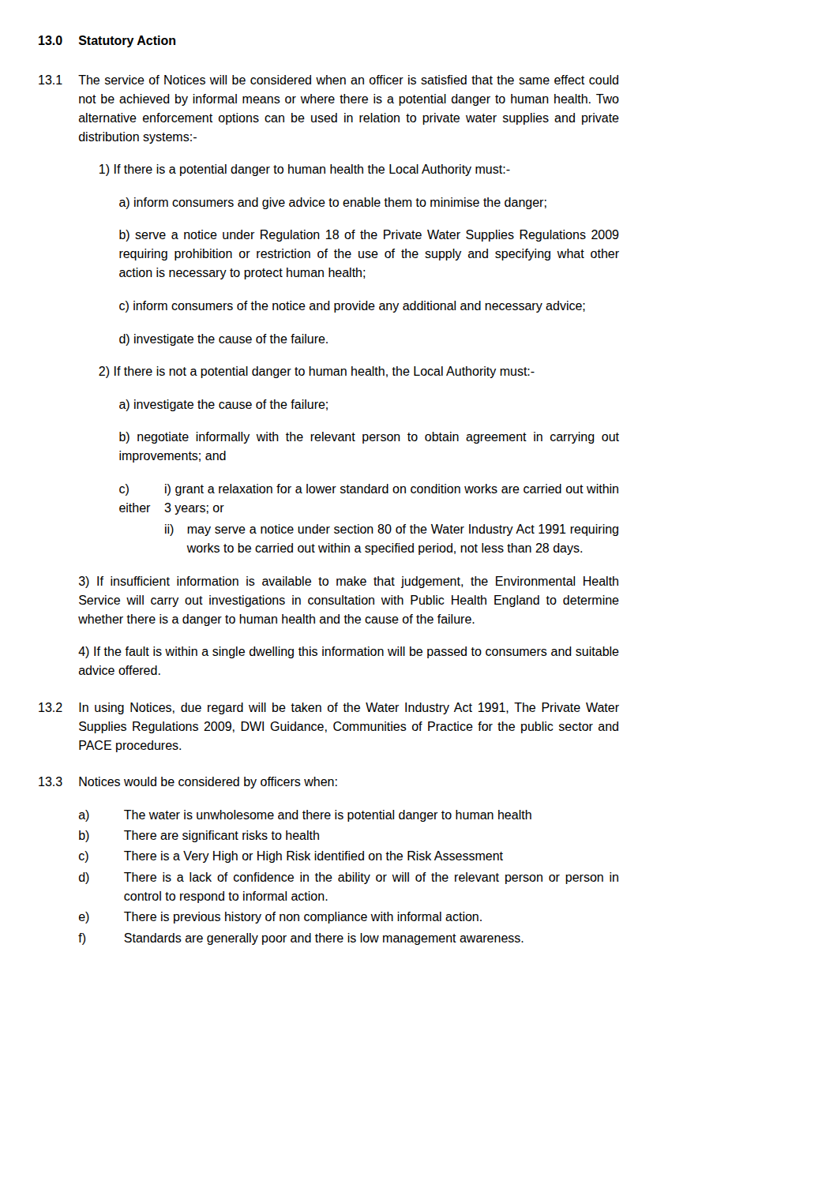13.0 Statutory Action
13.1
The service of Notices will be considered when an officer is satisfied that the same effect could not be achieved by informal means or where there is a potential danger to human health. Two alternative enforcement options can be used in relation to private water supplies and private distribution systems:-
1) If there is a potential danger to human health the Local Authority must:-
a) inform consumers and give advice to enable them to minimise the danger;
b) serve a notice under Regulation 18 of the Private Water Supplies Regulations 2009 requiring prohibition or restriction of the use of the supply and specifying what other action is necessary to protect human health;
c) inform consumers of the notice and provide any additional and necessary advice;
d) investigate the cause of the failure.
2) If there is not a potential danger to human health, the Local Authority must:-
a) investigate the cause of the failure;
b) negotiate informally with the relevant person to obtain agreement in carrying out improvements; and
c) either
i) grant a relaxation for a lower standard on condition works are carried out within 3 years; or
ii)
may serve a notice under section 80 of the Water Industry Act 1991 requiring works to be carried out within a specified period, not less than 28 days.
3) If insufficient information is available to make that judgement, the Environmental Health Service will carry out investigations in consultation with Public Health England to determine whether there is a danger to human health and the cause of the failure.
4) If the fault is within a single dwelling this information will be passed to consumers and suitable advice offered.
13.2
In using Notices, due regard will be taken of the Water Industry Act 1991, The Private Water Supplies Regulations 2009, DWI Guidance, Communities of Practice for the public sector and PACE procedures.
13.3
Notices would be considered by officers when:
a) The water is unwholesome and there is potential danger to human health
b) There are significant risks to health
c) There is a Very High or High Risk identified on the Risk Assessment
d) There is a lack of confidence in the ability or will of the relevant person or person in control to respond to informal action.
e) There is previous history of non compliance with informal action.
f) Standards are generally poor and there is low management awareness.